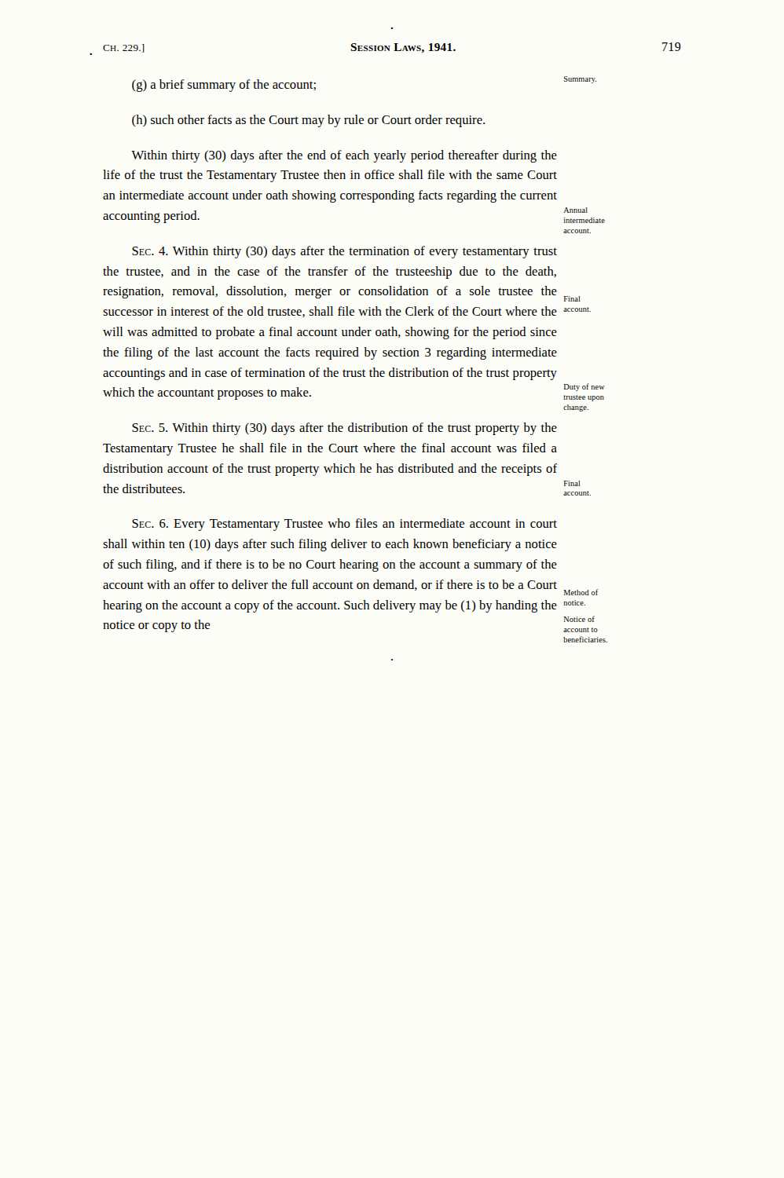·
·
CH. 229.] Session Laws, 1941. 719
(g) a brief summary of the account; Summary.
(h) such other facts as the Court may by rule or Court order require.
Within thirty (30) days after the end of each yearly period thereafter during the life of the trust the Testamentary Trustee then in office shall file with the same Court an intermediate account under oath showing corresponding facts regarding the current accounting period. Annual
intermediate
account.
Sec. 4. Within thirty (30) days after the termination of every testamentary trust the trustee, and in the case of the transfer of the trusteeship due to the death, resignation, removal, dissolution, merger or consolidation of a sole trustee the successor in interest of the old trustee, shall file with the Clerk of the Court where the will was admitted to probate a final account under oath, showing for the period since the filing of the last account the facts required by section 3 regarding intermediate accountings and in case of termination of the trust the distribution of the trust property which the accountant proposes to make. Duty of new
trustee upon
change. Final
account.
Sec. 5. Within thirty (30) days after the distribution of the trust property by the Testamentary Trustee he shall file in the Court where the final account was filed a distribution account of the trust property which he has distributed and the receipts of the distributees. Final
account.
Sec. 6. Every Testamentary Trustee who files an intermediate account in court shall within ten (10) days after such filing deliver to each known beneficiary a notice of such filing, and if there is to be no Court hearing on the account a summary of the account with an offer to deliver the full account on demand, or if there is to be a Court hearing on the account a copy of the account. Such delivery may be (1) by handing the notice or copy to the Notice of
account to
beneficiaries. Method of
notice.
·